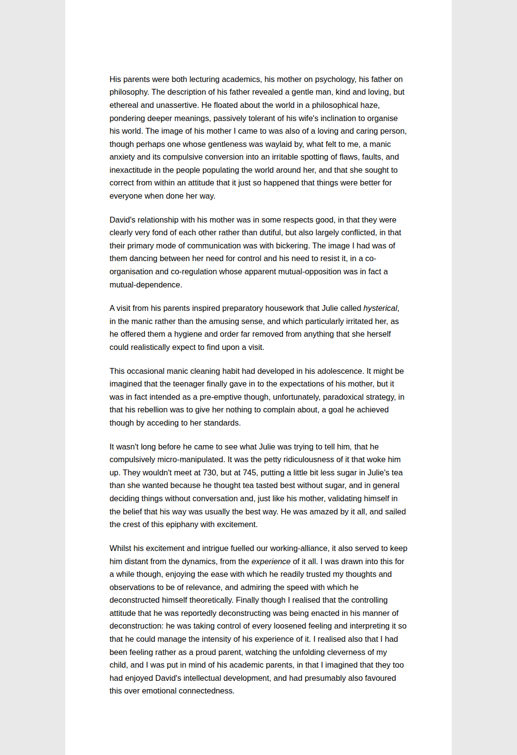His parents were both lecturing academics, his mother on psychology, his father on philosophy. The description of his father revealed a gentle man, kind and loving, but ethereal and unassertive. He floated about the world in a philosophical haze, pondering deeper meanings, passively tolerant of his wife's inclination to organise his world. The image of his mother I came to was also of a loving and caring person, though perhaps one whose gentleness was waylaid by, what felt to me, a manic anxiety and its compulsive conversion into an irritable spotting of flaws, faults, and inexactitude in the people populating the world around her, and that she sought to correct from within an attitude that it just so happened that things were better for everyone when done her way.
David's relationship with his mother was in some respects good, in that they were clearly very fond of each other rather than dutiful, but also largely conflicted, in that their primary mode of communication was with bickering. The image I had was of them dancing between her need for control and his need to resist it, in a co-organisation and co-regulation whose apparent mutual-opposition was in fact a mutual-dependence.
A visit from his parents inspired preparatory housework that Julie called hysterical, in the manic rather than the amusing sense, and which particularly irritated her, as he offered them a hygiene and order far removed from anything that she herself could realistically expect to find upon a visit.
This occasional manic cleaning habit had developed in his adolescence. It might be imagined that the teenager finally gave in to the expectations of his mother, but it was in fact intended as a pre-emptive though, unfortunately, paradoxical strategy, in that his rebellion was to give her nothing to complain about, a goal he achieved though by acceding to her standards.
It wasn't long before he came to see what Julie was trying to tell him, that he compulsively micro-manipulated. It was the petty ridiculousness of it that woke him up. They wouldn't meet at 730, but at 745, putting a little bit less sugar in Julie's tea than she wanted because he thought tea tasted best without sugar, and in general deciding things without conversation and, just like his mother, validating himself in the belief that his way was usually the best way. He was amazed by it all, and sailed the crest of this epiphany with excitement.
Whilst his excitement and intrigue fuelled our working-alliance, it also served to keep him distant from the dynamics, from the experience of it all. I was drawn into this for a while though, enjoying the ease with which he readily trusted my thoughts and observations to be of relevance, and admiring the speed with which he deconstructed himself theoretically. Finally though I realised that the controlling attitude that he was reportedly deconstructing was being enacted in his manner of deconstruction: he was taking control of every loosened feeling and interpreting it so that he could manage the intensity of his experience of it. I realised also that I had been feeling rather as a proud parent, watching the unfolding cleverness of my child, and I was put in mind of his academic parents, in that I imagined that they too had enjoyed David's intellectual development, and had presumably also favoured this over emotional connectedness.